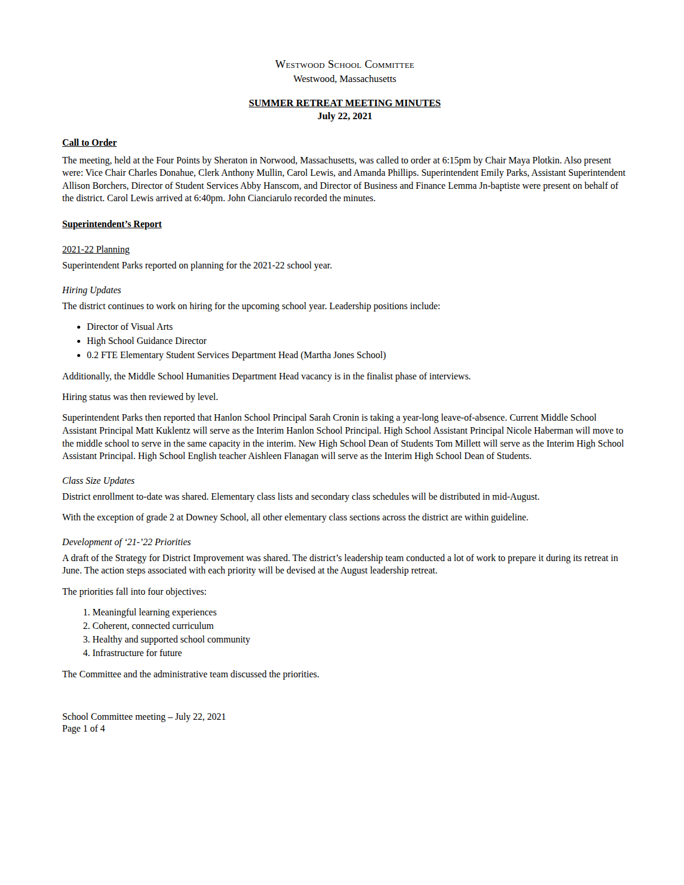Westwood School Committee
Westwood, Massachusetts
SUMMER RETREAT MEETING MINUTES
July 22, 2021
Call to Order
The meeting, held at the Four Points by Sheraton in Norwood, Massachusetts, was called to order at 6:15pm by Chair Maya Plotkin. Also present were: Vice Chair Charles Donahue, Clerk Anthony Mullin, Carol Lewis, and Amanda Phillips. Superintendent Emily Parks, Assistant Superintendent Allison Borchers, Director of Student Services Abby Hanscom, and Director of Business and Finance Lemma Jn-baptiste were present on behalf of the district. Carol Lewis arrived at 6:40pm. John Cianciarulo recorded the minutes.
Superintendent’s Report
2021-22 Planning
Superintendent Parks reported on planning for the 2021-22 school year.
Hiring Updates
The district continues to work on hiring for the upcoming school year. Leadership positions include:
Director of Visual Arts
High School Guidance Director
0.2 FTE Elementary Student Services Department Head (Martha Jones School)
Additionally, the Middle School Humanities Department Head vacancy is in the finalist phase of interviews.
Hiring status was then reviewed by level.
Superintendent Parks then reported that Hanlon School Principal Sarah Cronin is taking a year-long leave-of-absence. Current Middle School Assistant Principal Matt Kuklentz will serve as the Interim Hanlon School Principal. High School Assistant Principal Nicole Haberman will move to the middle school to serve in the same capacity in the interim. New High School Dean of Students Tom Millett will serve as the Interim High School Assistant Principal. High School English teacher Aishleen Flanagan will serve as the Interim High School Dean of Students.
Class Size Updates
District enrollment to-date was shared. Elementary class lists and secondary class schedules will be distributed in mid-August.
With the exception of grade 2 at Downey School, all other elementary class sections across the district are within guideline.
Development of ‘21-’22 Priorities
A draft of the Strategy for District Improvement was shared. The district’s leadership team conducted a lot of work to prepare it during its retreat in June. The action steps associated with each priority will be devised at the August leadership retreat.
The priorities fall into four objectives:
Meaningful learning experiences
Coherent, connected curriculum
Healthy and supported school community
Infrastructure for future
The Committee and the administrative team discussed the priorities.
School Committee meeting – July 22, 2021
Page 1 of 4